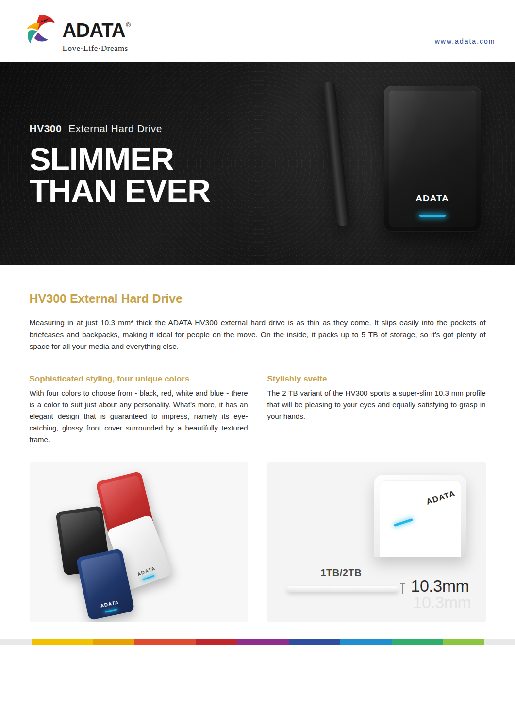ADATA®
Love·Life·Dreams
www.adata.com
HV300 External Hard Drive
Slimmer
Than Ever
ADATA
HV300 External Hard Drive
Measuring in at just 10.3 mm* thick the ADATA HV300 external hard drive is as thin as they come. It slips easily into the pockets of briefcases and backpacks, making it ideal for people on the move. On the inside, it packs up to 5 TB of storage, so it’s got plenty of space for all your media and everything else.
Sophisticated styling, four unique colors
With four colors to choose from - black, red, white and blue - there is a color to suit just about any personality. What’s more, it has an elegant design that is guaranteed to impress, namely its eye-catching, glossy front cover surrounded by a beautifully textured frame.
Stylishly svelte
The 2 TB variant of the HV300 sports a super-slim 10.3 mm profile that will be pleasing to your eyes and equally satisfying to grasp in your hands.
ADATA
ADATA
ADATA
ADATA
ADATA
1TB/2TB
10.3mm
10.3mm